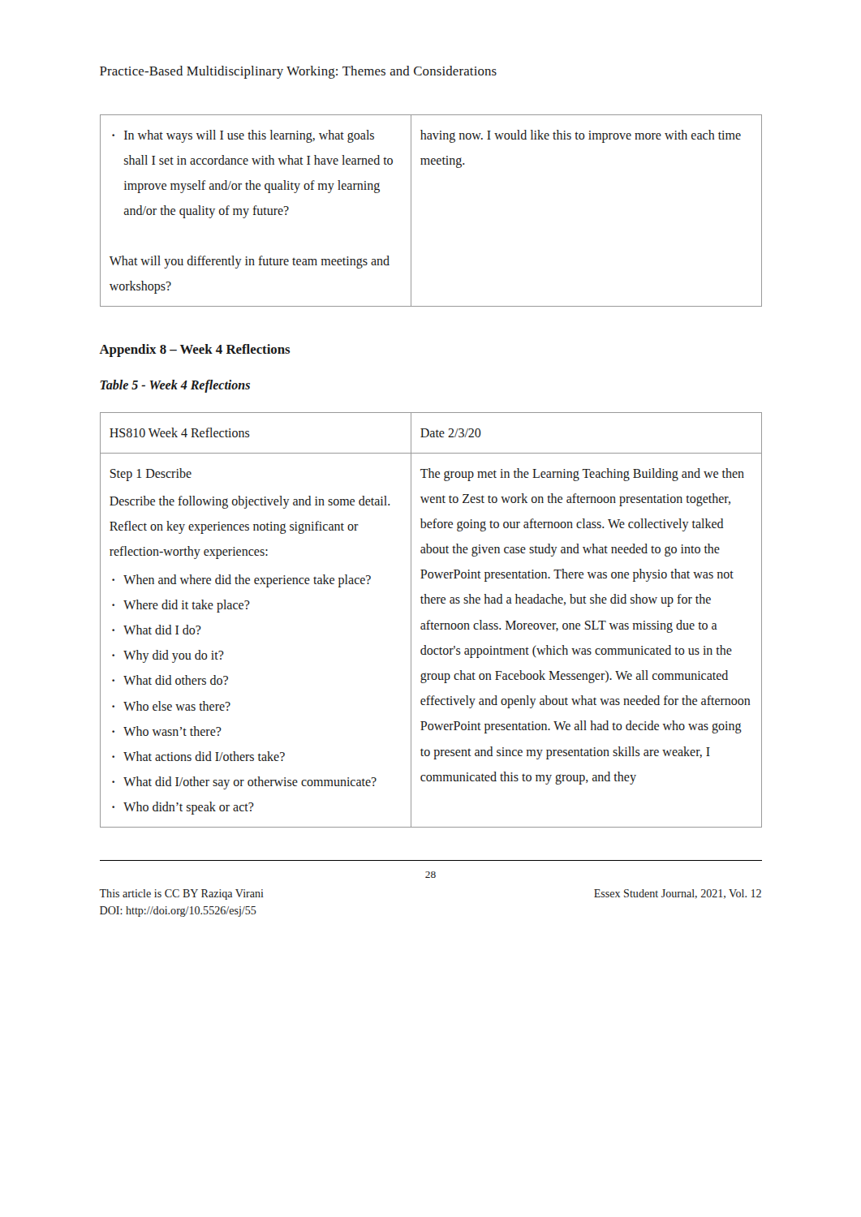Practice-Based Multidisciplinary Working: Themes and Considerations
| In what ways will I use this learning, what goals shall I set in accordance with what I have learned to improve myself and/or the quality of my learning and/or the quality of my future? What will you differently in future team meetings and workshops? | having now. I would like this to improve more with each time meeting. |
Appendix 8 – Week 4 Reflections
Table 5 - Week 4 Reflections
| HS810 Week 4 Reflections | Date 2/3/20 |
| Step 1 Describe Describe the following objectively and in some detail. Reflect on key experiences noting significant or reflection-worthy experiences: When and where did the experience take place? Where did it take place? What did I do? Why did you do it? What did others do? Who else was there? Who wasn’t there? What actions did I/others take? What did I/other say or otherwise communicate? Who didn’t speak or act? | The group met in the Learning Teaching Building and we then went to Zest to work on the afternoon presentation together, before going to our afternoon class. We collectively talked about the given case study and what needed to go into the PowerPoint presentation. There was one physio that was not there as she had a headache, but she did show up for the afternoon class. Moreover, one SLT was missing due to a doctor's appointment (which was communicated to us in the group chat on Facebook Messenger). We all communicated effectively and openly about what was needed for the afternoon PowerPoint presentation. We all had to decide who was going to present and since my presentation skills are weaker, I communicated this to my group, and they |
28
This article is CC BY Raziqa Virani
DOI: http://doi.org/10.5526/esj/55
Essex Student Journal, 2021, Vol. 12